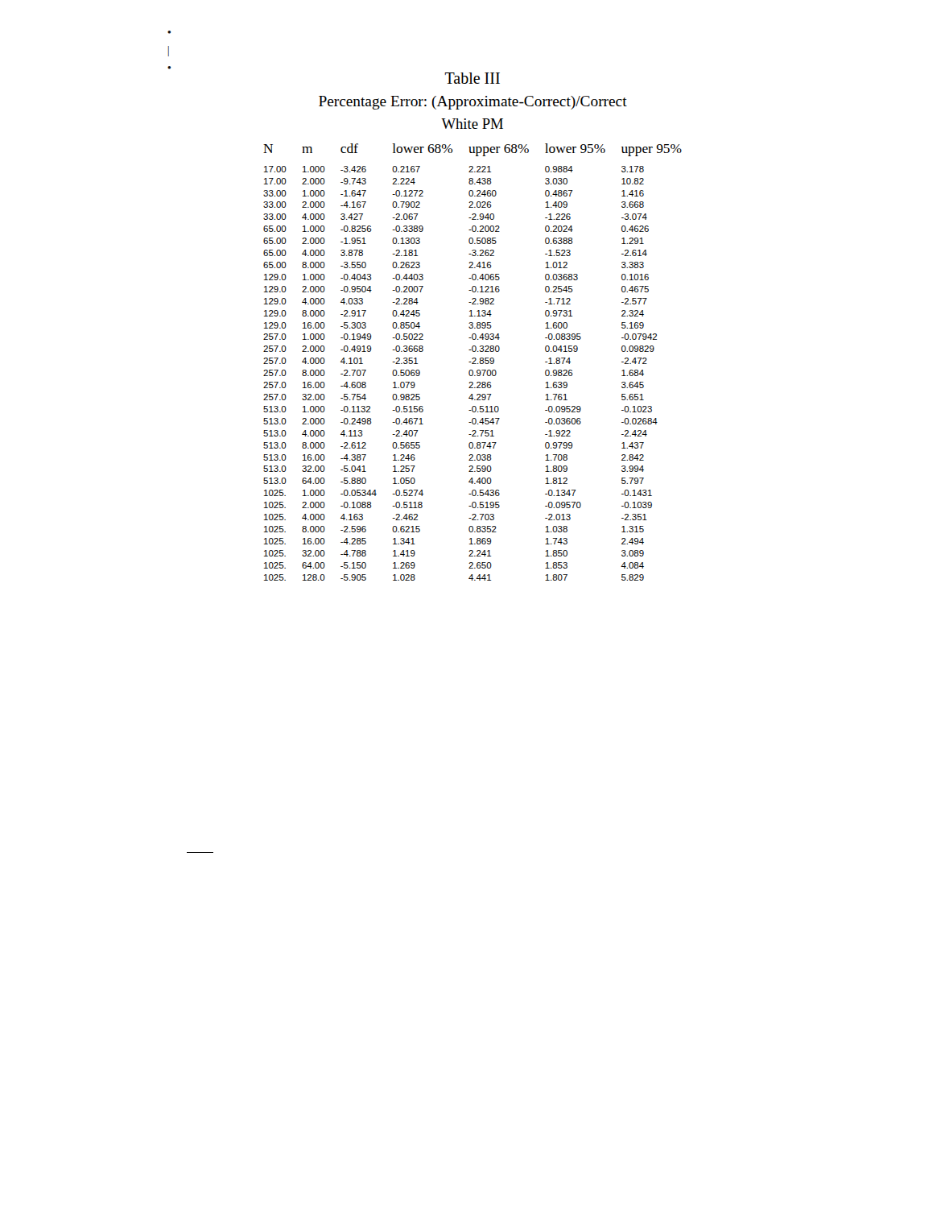• | •
Table III
Percentage Error: (Approximate-Correct)/Correct
White PM
| N | m | cdf | lower 68% | upper 68% | lower 95% | upper 95% |
| --- | --- | --- | --- | --- | --- | --- |
| 17.00 | 1.000 | -3.426 | 0.2167 | 2.221 | 0.9884 | 3.178 |
| 17.00 | 2.000 | -9.743 | 2.224 | 8.438 | 3.030 | 10.82 |
| 33.00 | 1.000 | -1.647 | -0.1272 | 0.2460 | 0.4867 | 1.416 |
| 33.00 | 2.000 | -4.167 | 0.7902 | 2.026 | 1.409 | 3.668 |
| 33.00 | 4.000 | 3.427 | -2.067 | -2.940 | -1.226 | -3.074 |
| 65.00 | 1.000 | -0.8256 | -0.3389 | -0.2002 | 0.2024 | 0.4626 |
| 65.00 | 2.000 | -1.951 | 0.1303 | 0.5085 | 0.6388 | 1.291 |
| 65.00 | 4.000 | 3.878 | -2.181 | -3.262 | -1.523 | -2.614 |
| 65.00 | 8.000 | -3.550 | 0.2623 | 2.416 | 1.012 | 3.383 |
| 129.0 | 1.000 | -0.4043 | -0.4403 | -0.4065 | 0.03683 | 0.1016 |
| 129.0 | 2.000 | -0.9504 | -0.2007 | -0.1216 | 0.2545 | 0.4675 |
| 129.0 | 4.000 | 4.033 | -2.284 | -2.982 | -1.712 | -2.577 |
| 129.0 | 8.000 | -2.917 | 0.4245 | 1.134 | 0.9731 | 2.324 |
| 129.0 | 16.00 | -5.303 | 0.8504 | 3.895 | 1.600 | 5.169 |
| 257.0 | 1.000 | -0.1949 | -0.5022 | -0.4934 | -0.08395 | -0.07942 |
| 257.0 | 2.000 | -0.4919 | -0.3668 | -0.3280 | 0.04159 | 0.09829 |
| 257.0 | 4.000 | 4.101 | -2.351 | -2.859 | -1.874 | -2.472 |
| 257.0 | 8.000 | -2.707 | 0.5069 | 0.9700 | 0.9826 | 1.684 |
| 257.0 | 16.00 | -4.608 | 1.079 | 2.286 | 1.639 | 3.645 |
| 257.0 | 32.00 | -5.754 | 0.9825 | 4.297 | 1.761 | 5.651 |
| 513.0 | 1.000 | -0.1132 | -0.5156 | -0.5110 | -0.09529 | -0.1023 |
| 513.0 | 2.000 | -0.2498 | -0.4671 | -0.4547 | -0.03606 | -0.02684 |
| 513.0 | 4.000 | 4.113 | -2.407 | -2.751 | -1.922 | -2.424 |
| 513.0 | 8.000 | -2.612 | 0.5655 | 0.8747 | 0.9799 | 1.437 |
| 513.0 | 16.00 | -4.387 | 1.246 | 2.038 | 1.708 | 2.842 |
| 513.0 | 32.00 | -5.041 | 1.257 | 2.590 | 1.809 | 3.994 |
| 513.0 | 64.00 | -5.880 | 1.050 | 4.400 | 1.812 | 5.797 |
| 1025. | 1.000 | -0.05344 | -0.5274 | -0.5436 | -0.1347 | -0.1431 |
| 1025. | 2.000 | -0.1088 | -0.5118 | -0.5195 | -0.09570 | -0.1039 |
| 1025. | 4.000 | 4.163 | -2.462 | -2.703 | -2.013 | -2.351 |
| 1025. | 8.000 | -2.596 | 0.6215 | 0.8352 | 1.038 | 1.315 |
| 1025. | 16.00 | -4.285 | 1.341 | 1.869 | 1.743 | 2.494 |
| 1025. | 32.00 | -4.788 | 1.419 | 2.241 | 1.850 | 3.089 |
| 1025. | 64.00 | -5.150 | 1.269 | 2.650 | 1.853 | 4.084 |
| 1025. | 128.0 | -5.905 | 1.028 | 4.441 | 1.807 | 5.829 |